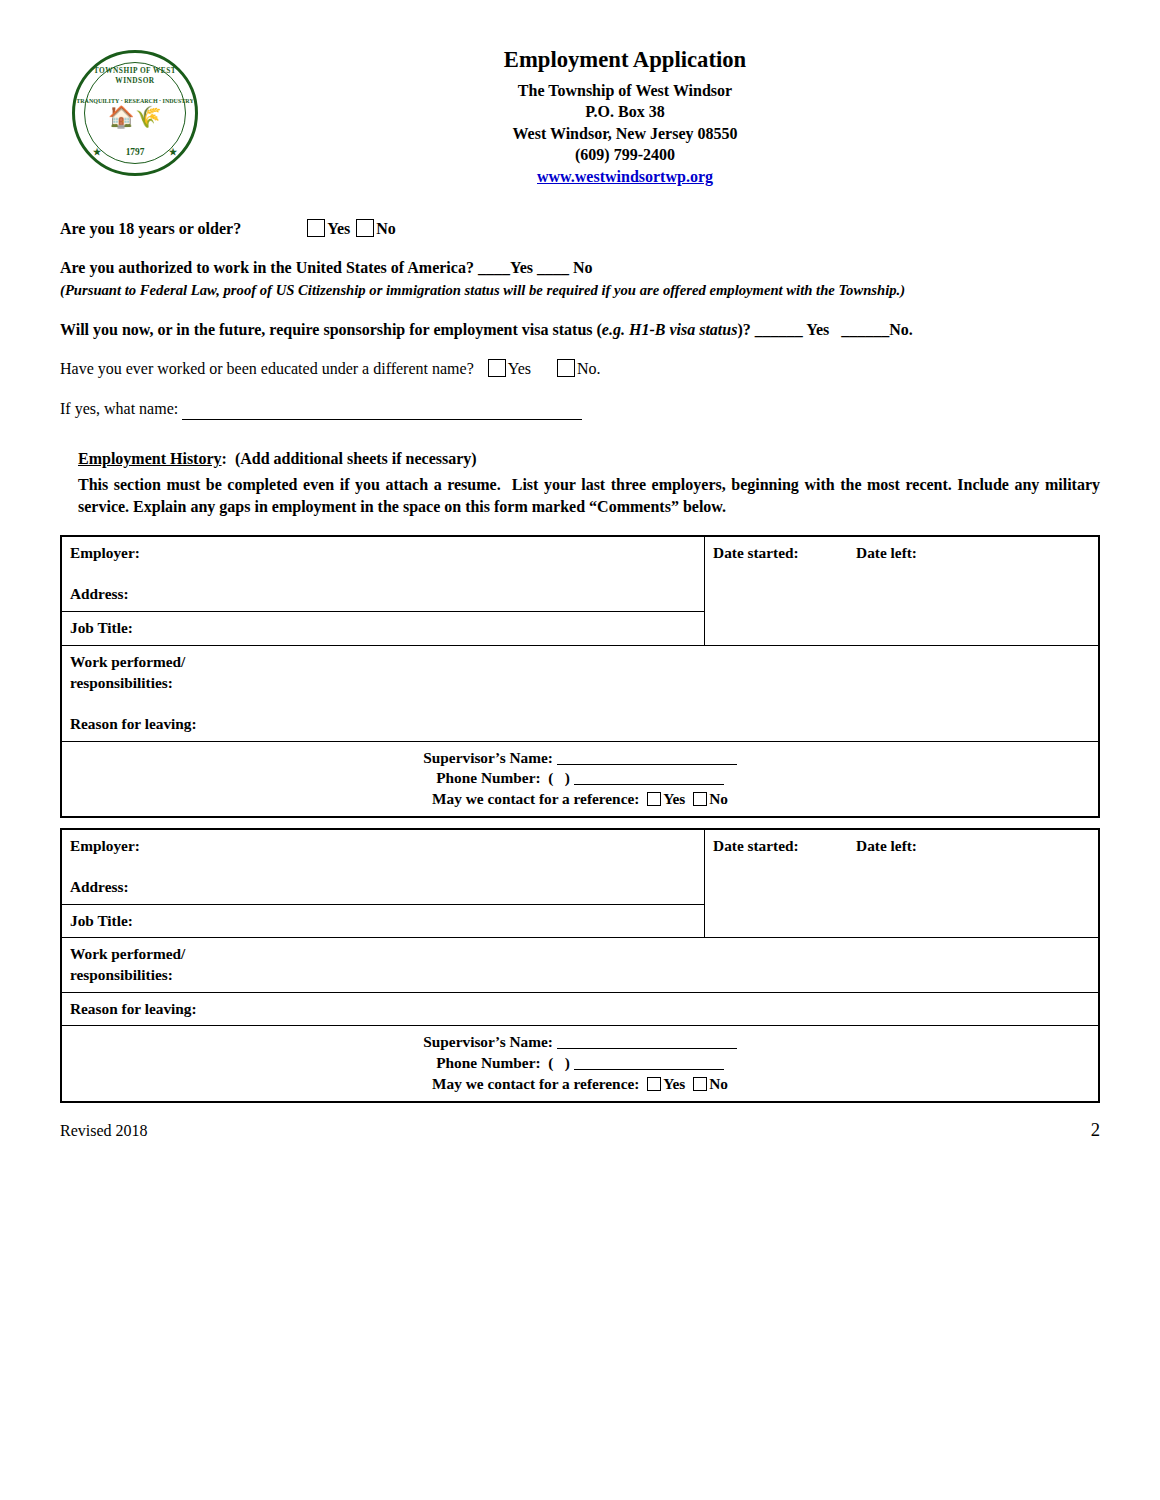TOWNSHIP OF WEST WINDSOR
TRANQUILITY · RESEARCH · INDUSTRY
🏠🌾
★1797★
Employment Application
The Township of West Windsor
P.O. Box 38
West Windsor, New Jersey 08550
(609) 799-2400
www.westwindsortwp.org
Are you 18 years or older? Yes No
Are you authorized to work in the United States of America? ____Yes ____ No
(Pursuant to Federal Law, proof of US Citizenship or immigration status will be required if you are offered employment with the Township.)
Will you now, or in the future, require sponsorship for employment visa status (e.g. H1-B visa status)? ______ Yes ______No.
Have you ever worked or been educated under a different name? Yes No.
If yes, what name:
Employment History: (Add additional sheets if necessary)
This section must be completed even if you attach a resume. List your last three employers, beginning with the most recent. Include any military service. Explain any gaps in employment in the space on this form marked “Comments” below.
| Employer: Address: | Date started: Date left: |
| Job Title: |
| Work performed/ responsibilities: Reason for leaving: |
| Supervisor’s Name: Phone Number: ( ) May we contact for a reference: Yes No |
| Employer: Address: | Date started: Date left: |
| Job Title: |
| Work performed/ responsibilities: |
| Reason for leaving: |
| Supervisor’s Name: Phone Number: ( ) May we contact for a reference: Yes No |
Revised 2018 2